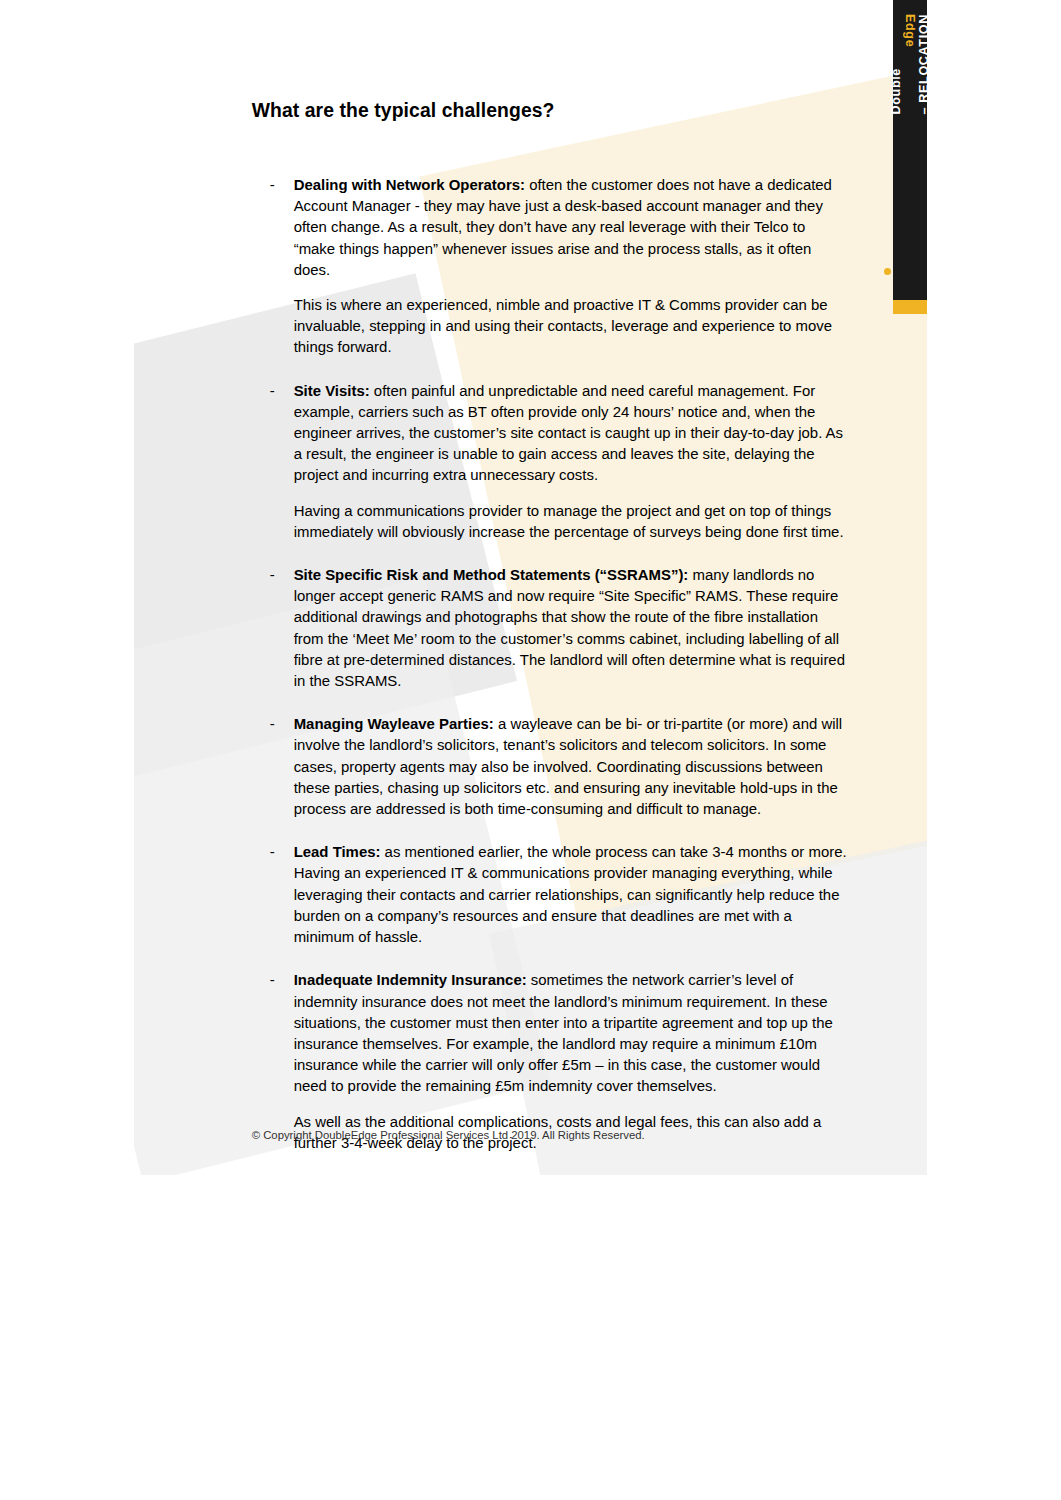DoubleEdge – RELOCATION
What are the typical challenges?
Dealing with Network Operators: often the customer does not have a dedicated Account Manager - they may have just a desk-based account manager and they often change. As a result, they don’t have any real leverage with their Telco to “make things happen” whenever issues arise and the process stalls, as it often does.
This is where an experienced, nimble and proactive IT & Comms provider can be invaluable, stepping in and using their contacts, leverage and experience to move things forward.
Site Visits: often painful and unpredictable and need careful management. For example, carriers such as BT often provide only 24 hours’ notice and, when the engineer arrives, the customer’s site contact is caught up in their day-to-day job. As a result, the engineer is unable to gain access and leaves the site, delaying the project and incurring extra unnecessary costs.
Having a communications provider to manage the project and get on top of things immediately will obviously increase the percentage of surveys being done first time.
Site Specific Risk and Method Statements (“SSRAMS”): many landlords no longer accept generic RAMS and now require “Site Specific” RAMS. These require additional drawings and photographs that show the route of the fibre installation from the ‘Meet Me’ room to the customer’s comms cabinet, including labelling of all fibre at pre-determined distances. The landlord will often determine what is required in the SSRAMS.
Managing Wayleave Parties: a wayleave can be bi- or tri-partite (or more) and will involve the landlord’s solicitors, tenant’s solicitors and telecom solicitors. In some cases, property agents may also be involved. Coordinating discussions between these parties, chasing up solicitors etc. and ensuring any inevitable hold-ups in the process are addressed is both time-consuming and difficult to manage.
Lead Times: as mentioned earlier, the whole process can take 3-4 months or more. Having an experienced IT & communications provider managing everything, while leveraging their contacts and carrier relationships, can significantly help reduce the burden on a company’s resources and ensure that deadlines are met with a minimum of hassle.
Inadequate Indemnity Insurance: sometimes the network carrier’s level of indemnity insurance does not meet the landlord’s minimum requirement. In these situations, the customer must then enter into a tripartite agreement and top up the insurance themselves. For example, the landlord may require a minimum £10m insurance while the carrier will only offer £5m – in this case, the customer would need to provide the remaining £5m indemnity cover themselves.
As well as the additional complications, costs and legal fees, this can also add a further 3-4-week delay to the project.
© Copyright DoubleEdge Professional Services Ltd 2019. All Rights Reserved.